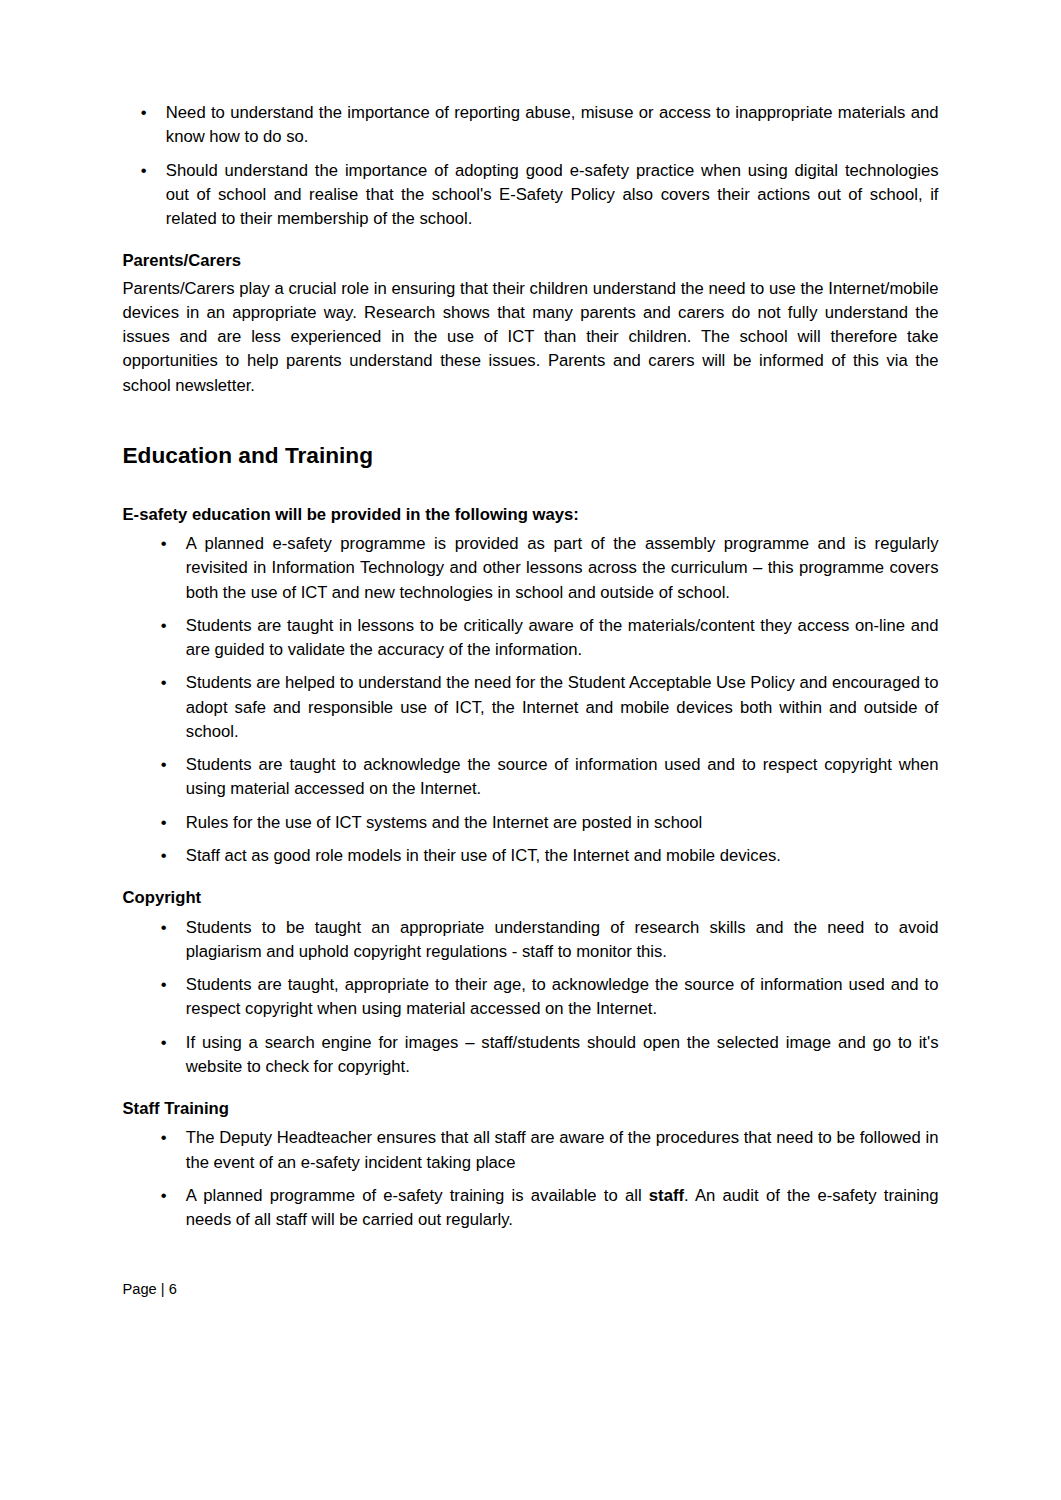Need to understand the importance of reporting abuse, misuse or access to inappropriate materials and know how to do so.
Should understand the importance of adopting good e-safety practice when using digital technologies out of school and realise that the school's E-Safety Policy also covers their actions out of school, if related to their membership of the school.
Parents/Carers
Parents/Carers play a crucial role in ensuring that their children understand the need to use the Internet/mobile devices in an appropriate way. Research shows that many parents and carers do not fully understand the issues and are less experienced in the use of ICT than their children. The school will therefore take opportunities to help parents understand these issues. Parents and carers will be informed of this via the school newsletter.
Education and Training
E-safety education will be provided in the following ways:
A planned e-safety programme is provided as part of the assembly programme and is regularly revisited in Information Technology and other lessons across the curriculum – this programme covers both the use of ICT and new technologies in school and outside of school.
Students are taught in lessons to be critically aware of the materials/content they access on-line and are guided to validate the accuracy of the information.
Students are helped to understand the need for the Student Acceptable Use Policy and encouraged to adopt safe and responsible use of ICT, the Internet and mobile devices both within and outside of school.
Students are taught to acknowledge the source of information used and to respect copyright when using material accessed on the Internet.
Rules for the use of ICT systems and the Internet are posted in school
Staff act as good role models in their use of ICT, the Internet and mobile devices.
Copyright
Students to be taught an appropriate understanding of research skills and the need to avoid plagiarism and uphold copyright regulations - staff to monitor this.
Students are taught, appropriate to their age, to acknowledge the source of information used and to respect copyright when using material accessed on the Internet.
If using a search engine for images – staff/students should open the selected image and go to it's website to check for copyright.
Staff Training
The Deputy Headteacher ensures that all staff are aware of the procedures that need to be followed in the event of an e-safety incident taking place
A planned programme of e-safety training is available to all staff. An audit of the e-safety training needs of all staff will be carried out regularly.
Page | 6